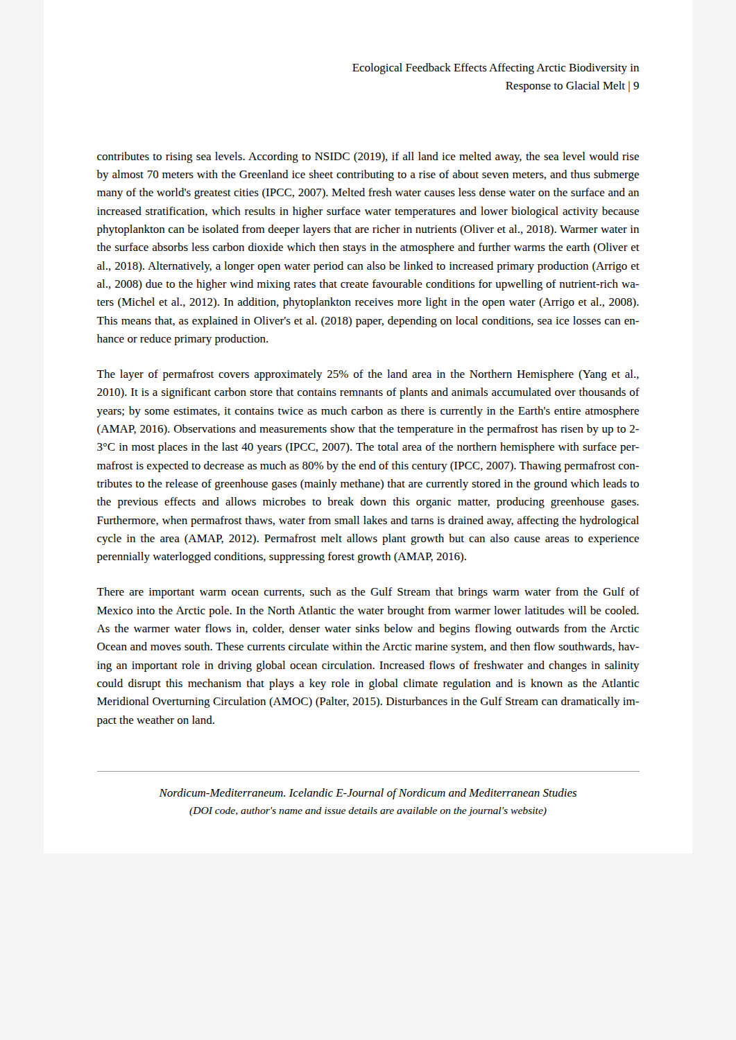Ecological Feedback Effects Affecting Arctic Biodiversity in Response to Glacial Melt | 9
contributes to rising sea levels. According to NSIDC (2019), if all land ice melted away, the sea level would rise by almost 70 meters with the Greenland ice sheet contributing to a rise of about seven meters, and thus submerge many of the world's greatest cities (IPCC, 2007). Melted fresh water causes less dense water on the surface and an increased stratification, which results in higher surface water temperatures and lower biological activity because phytoplankton can be isolated from deeper layers that are richer in nutrients (Oliver et al., 2018). Warmer water in the surface absorbs less carbon dioxide which then stays in the atmosphere and further warms the earth (Oliver et al., 2018). Alternatively, a longer open water period can also be linked to increased primary production (Arrigo et al., 2008) due to the higher wind mixing rates that create favourable conditions for upwelling of nutrient-rich waters (Michel et al., 2012). In addition, phytoplankton receives more light in the open water (Arrigo et al., 2008). This means that, as explained in Oliver's et al. (2018) paper, depending on local conditions, sea ice losses can enhance or reduce primary production.
The layer of permafrost covers approximately 25% of the land area in the Northern Hemisphere (Yang et al., 2010). It is a significant carbon store that contains remnants of plants and animals accumulated over thousands of years; by some estimates, it contains twice as much carbon as there is currently in the Earth's entire atmosphere (AMAP, 2016). Observations and measurements show that the temperature in the permafrost has risen by up to 2-3°C in most places in the last 40 years (IPCC, 2007). The total area of the northern hemisphere with surface permafrost is expected to decrease as much as 80% by the end of this century (IPCC, 2007). Thawing permafrost contributes to the release of greenhouse gases (mainly methane) that are currently stored in the ground which leads to the previous effects and allows microbes to break down this organic matter, producing greenhouse gases. Furthermore, when permafrost thaws, water from small lakes and tarns is drained away, affecting the hydrological cycle in the area (AMAP, 2012). Permafrost melt allows plant growth but can also cause areas to experience perennially waterlogged conditions, suppressing forest growth (AMAP, 2016).
There are important warm ocean currents, such as the Gulf Stream that brings warm water from the Gulf of Mexico into the Arctic pole. In the North Atlantic the water brought from warmer lower latitudes will be cooled. As the warmer water flows in, colder, denser water sinks below and begins flowing outwards from the Arctic Ocean and moves south. These currents circulate within the Arctic marine system, and then flow southwards, having an important role in driving global ocean circulation. Increased flows of freshwater and changes in salinity could disrupt this mechanism that plays a key role in global climate regulation and is known as the Atlantic Meridional Overturning Circulation (AMOC) (Palter, 2015). Disturbances in the Gulf Stream can dramatically impact the weather on land.
Nordicum-Mediterraneum. Icelandic E-Journal of Nordicum and Mediterranean Studies (DOI code, author's name and issue details are available on the journal's website)